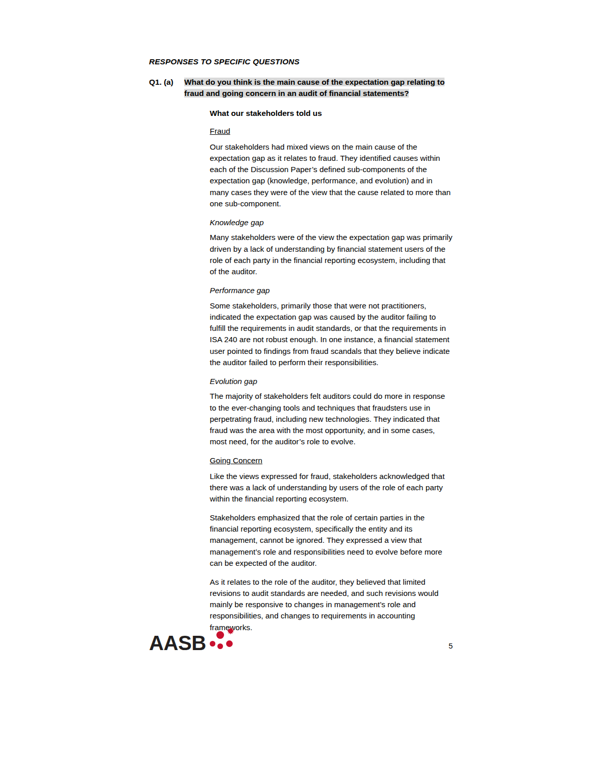RESPONSES TO SPECIFIC QUESTIONS
Q1. (a)
What do you think is the main cause of the expectation gap relating to fraud and going concern in an audit of financial statements?
What our stakeholders told us
Fraud
Our stakeholders had mixed views on the main cause of the expectation gap as it relates to fraud. They identified causes within each of the Discussion Paper’s defined sub-components of the expectation gap (knowledge, performance, and evolution) and in many cases they were of the view that the cause related to more than one sub-component.
Knowledge gap
Many stakeholders were of the view the expectation gap was primarily driven by a lack of understanding by financial statement users of the role of each party in the financial reporting ecosystem, including that of the auditor.
Performance gap
Some stakeholders, primarily those that were not practitioners, indicated the expectation gap was caused by the auditor failing to fulfill the requirements in audit standards, or that the requirements in ISA 240 are not robust enough. In one instance, a financial statement user pointed to findings from fraud scandals that they believe indicate the auditor failed to perform their responsibilities.
Evolution gap
The majority of stakeholders felt auditors could do more in response to the ever-changing tools and techniques that fraudsters use in perpetrating fraud, including new technologies. They indicated that fraud was the area with the most opportunity, and in some cases, most need, for the auditor’s role to evolve.
Going Concern
Like the views expressed for fraud, stakeholders acknowledged that there was a lack of understanding by users of the role of each party within the financial reporting ecosystem.
Stakeholders emphasized that the role of certain parties in the financial reporting ecosystem, specifically the entity and its management, cannot be ignored. They expressed a view that management’s role and responsibilities need to evolve before more can be expected of the auditor.
As it relates to the role of the auditor, they believed that limited revisions to audit standards are needed, and such revisions would mainly be responsive to changes in management’s role and responsibilities, and changes to requirements in accounting frameworks.
AASB
5